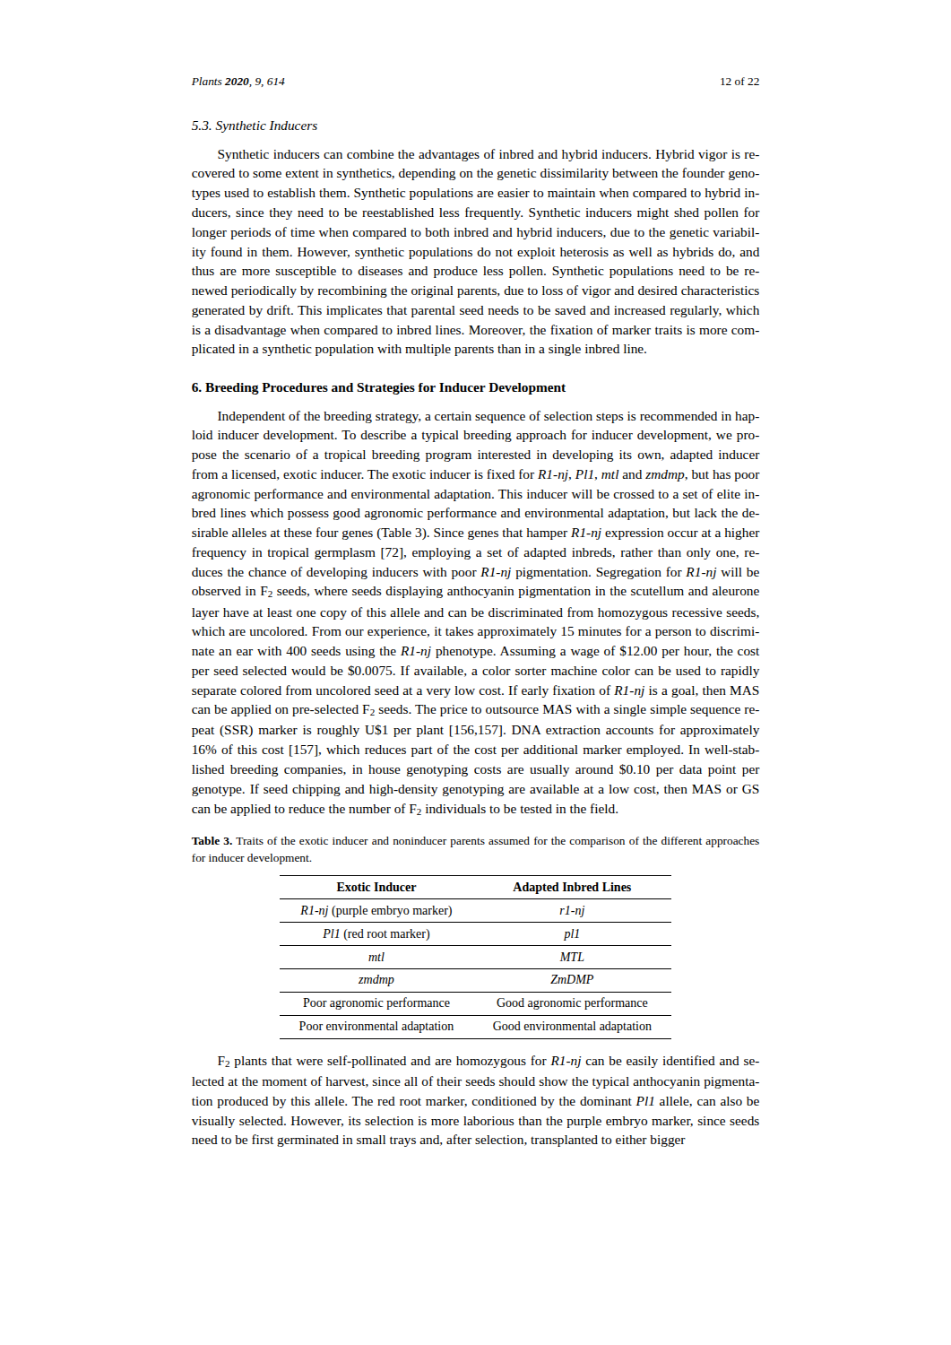Plants 2020, 9, 614
12 of 22
5.3. Synthetic Inducers
Synthetic inducers can combine the advantages of inbred and hybrid inducers. Hybrid vigor is recovered to some extent in synthetics, depending on the genetic dissimilarity between the founder genotypes used to establish them. Synthetic populations are easier to maintain when compared to hybrid inducers, since they need to be reestablished less frequently. Synthetic inducers might shed pollen for longer periods of time when compared to both inbred and hybrid inducers, due to the genetic variability found in them. However, synthetic populations do not exploit heterosis as well as hybrids do, and thus are more susceptible to diseases and produce less pollen. Synthetic populations need to be renewed periodically by recombining the original parents, due to loss of vigor and desired characteristics generated by drift. This implicates that parental seed needs to be saved and increased regularly, which is a disadvantage when compared to inbred lines. Moreover, the fixation of marker traits is more complicated in a synthetic population with multiple parents than in a single inbred line.
6. Breeding Procedures and Strategies for Inducer Development
Independent of the breeding strategy, a certain sequence of selection steps is recommended in haploid inducer development. To describe a typical breeding approach for inducer development, we propose the scenario of a tropical breeding program interested in developing its own, adapted inducer from a licensed, exotic inducer. The exotic inducer is fixed for R1-nj, Pl1, mtl and zmdmp, but has poor agronomic performance and environmental adaptation. This inducer will be crossed to a set of elite inbred lines which possess good agronomic performance and environmental adaptation, but lack the desirable alleles at these four genes (Table 3). Since genes that hamper R1-nj expression occur at a higher frequency in tropical germplasm [72], employing a set of adapted inbreds, rather than only one, reduces the chance of developing inducers with poor R1-nj pigmentation. Segregation for R1-nj will be observed in F2 seeds, where seeds displaying anthocyanin pigmentation in the scutellum and aleurone layer have at least one copy of this allele and can be discriminated from homozygous recessive seeds, which are uncolored. From our experience, it takes approximately 15 minutes for a person to discriminate an ear with 400 seeds using the R1-nj phenotype. Assuming a wage of $12.00 per hour, the cost per seed selected would be $0.0075. If available, a color sorter machine color can be used to rapidly separate colored from uncolored seed at a very low cost. If early fixation of R1-nj is a goal, then MAS can be applied on pre-selected F2 seeds. The price to outsource MAS with a single simple sequence repeat (SSR) marker is roughly U$1 per plant [156,157]. DNA extraction accounts for approximately 16% of this cost [157], which reduces part of the cost per additional marker employed. In well-stablished breeding companies, in house genotyping costs are usually around $0.10 per data point per genotype. If seed chipping and high-density genotyping are available at a low cost, then MAS or GS can be applied to reduce the number of F2 individuals to be tested in the field.
Table 3. Traits of the exotic inducer and noninducer parents assumed for the comparison of the different approaches for inducer development.
| Exotic Inducer | Adapted Inbred Lines |
| --- | --- |
| R1-nj (purple embryo marker) | r1-nj |
| Pl1 (red root marker) | pl1 |
| mtl | MTL |
| zmdmp | ZmDMP |
| Poor agronomic performance | Good agronomic performance |
| Poor environmental adaptation | Good environmental adaptation |
F2 plants that were self-pollinated and are homozygous for R1-nj can be easily identified and selected at the moment of harvest, since all of their seeds should show the typical anthocyanin pigmentation produced by this allele. The red root marker, conditioned by the dominant Pl1 allele, can also be visually selected. However, its selection is more laborious than the purple embryo marker, since seeds need to be first germinated in small trays and, after selection, transplanted to either bigger